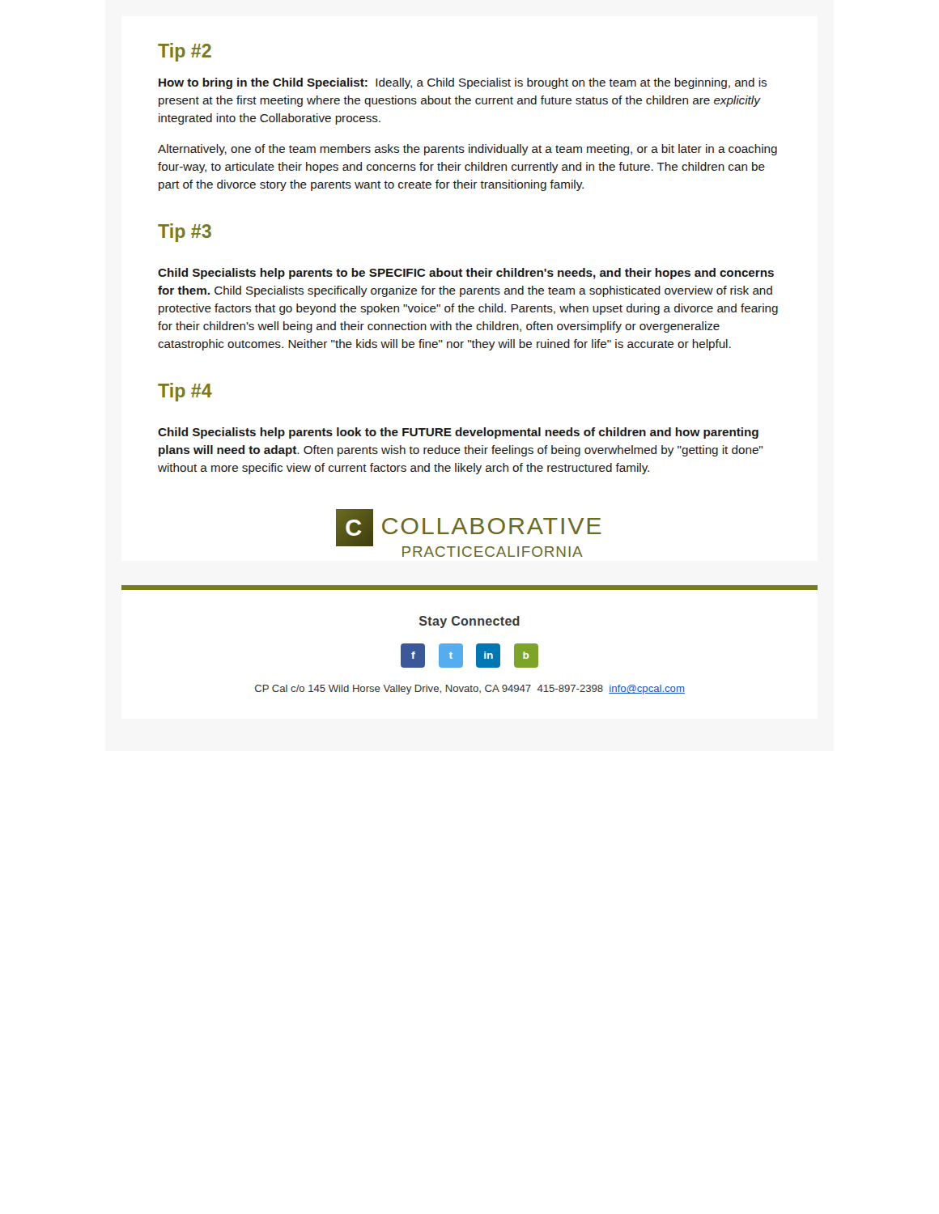Tip #2
How to bring in the Child Specialist: Ideally, a Child Specialist is brought on the team at the beginning, and is present at the first meeting where the questions about the current and future status of the children are explicitly integrated into the Collaborative process.
Alternatively, one of the team members asks the parents individually at a team meeting, or a bit later in a coaching four-way, to articulate their hopes and concerns for their children currently and in the future. The children can be part of the divorce story the parents want to create for their transitioning family.
Tip #3
Child Specialists help parents to be SPECIFIC about their children's needs, and their hopes and concerns for them. Child Specialists specifically organize for the parents and the team a sophisticated overview of risk and protective factors that go beyond the spoken "voice" of the child. Parents, when upset during a divorce and fearing for their children's well being and their connection with the children, often oversimplify or overgeneralize catastrophic outcomes. Neither "the kids will be fine" nor "they will be ruined for life" is accurate or helpful.
Tip #4
Child Specialists help parents look to the FUTURE developmental needs of children and how parenting plans will need to adapt. Often parents wish to reduce their feelings of being overwhelmed by "getting it done" without a more specific view of current factors and the likely arch of the restructured family.
CCOLLABORATIVE PRACTICECALIFORNIA
Stay Connected
f t in b
CP Cal c/o 145 Wild Horse Valley Drive, Novato, CA 94947 415-897-2398 info@cpcal.com